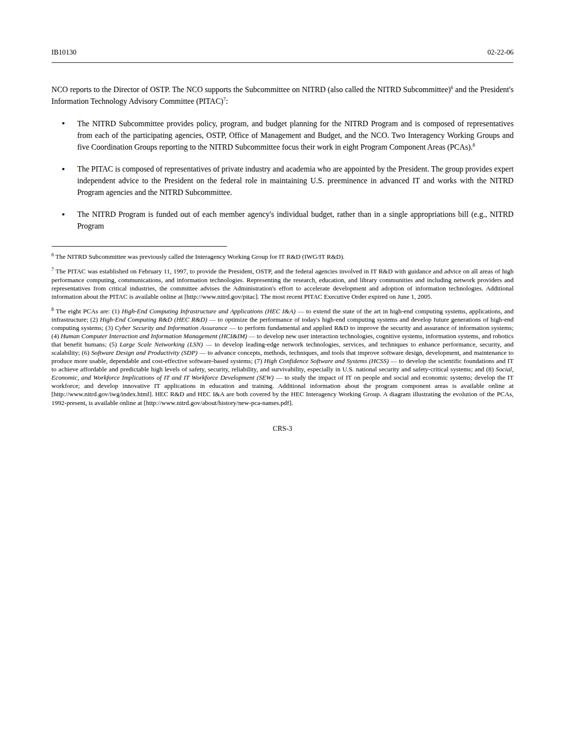IB10130 02-22-06
NCO reports to the Director of OSTP. The NCO supports the Subcommittee on NITRD (also called the NITRD Subcommittee)6 and the President's Information Technology Advisory Committee (PITAC)7:
The NITRD Subcommittee provides policy, program, and budget planning for the NITRD Program and is composed of representatives from each of the participating agencies, OSTP, Office of Management and Budget, and the NCO. Two Interagency Working Groups and five Coordination Groups reporting to the NITRD Subcommittee focus their work in eight Program Component Areas (PCAs).8
The PITAC is composed of representatives of private industry and academia who are appointed by the President. The group provides expert independent advice to the President on the federal role in maintaining U.S. preeminence in advanced IT and works with the NITRD Program agencies and the NITRD Subcommittee.
The NITRD Program is funded out of each member agency's individual budget, rather than in a single appropriations bill (e.g., NITRD Program
6 The NITRD Subcommittee was previously called the Interagency Working Group for IT R&D (IWG/IT R&D).
7 The PITAC was established on February 11, 1997, to provide the President, OSTP, and the federal agencies involved in IT R&D with guidance and advice on all areas of high performance computing, communications, and information technologies. Representing the research, education, and library communities and including network providers and representatives from critical industries, the committee advises the Administration's effort to accelerate development and adoption of information technologies. Additional information about the PITAC is available online at [http://www.nitrd.gov/pitac]. The most recent PITAC Executive Order expired on June 1, 2005.
8 The eight PCAs are: (1) High-End Computing Infrastructure and Applications (HEC I&A) — to extend the state of the art in high-end computing systems, applications, and infrastructure; (2) High-End Computing R&D (HEC R&D) — to optimize the performance of today's high-end computing systems and develop future generations of high-end computing systems; (3) Cyber Security and Information Assurance — to perform fundamental and applied R&D to improve the security and assurance of information systems; (4) Human Computer Interaction and Information Management (HCI&IM) — to develop new user interaction technologies, cognitive systems, information systems, and robotics that benefit humans; (5) Large Scale Networking (LSN) — to develop leading-edge network technologies, services, and techniques to enhance performance, security, and scalability; (6) Software Design and Productivity (SDP) — to advance concepts, methods, techniques, and tools that improve software design, development, and maintenance to produce more usable, dependable and cost-effective software-based systems; (7) High Confidence Software and Systems (HCSS) — to develop the scientific foundations and IT to achieve affordable and predictable high levels of safety, security, reliability, and survivability, especially in U.S. national security and safety-critical systems; and (8) Social, Economic, and Workforce Implications of IT and IT Workforce Development (SEW) — to study the impact of IT on people and social and economic systems; develop the IT workforce; and develop innovative IT applications in education and training. Additional information about the program component areas is available online at [http://www.nitrd.gov/iwg/index.html]. HEC R&D and HEC I&A are both covered by the HEC Interagency Working Group. A diagram illustrating the evolution of the PCAs, 1992-present, is available online at [http://www.nitrd.gov/about/history/new-pca-names.pdf].
CRS-3